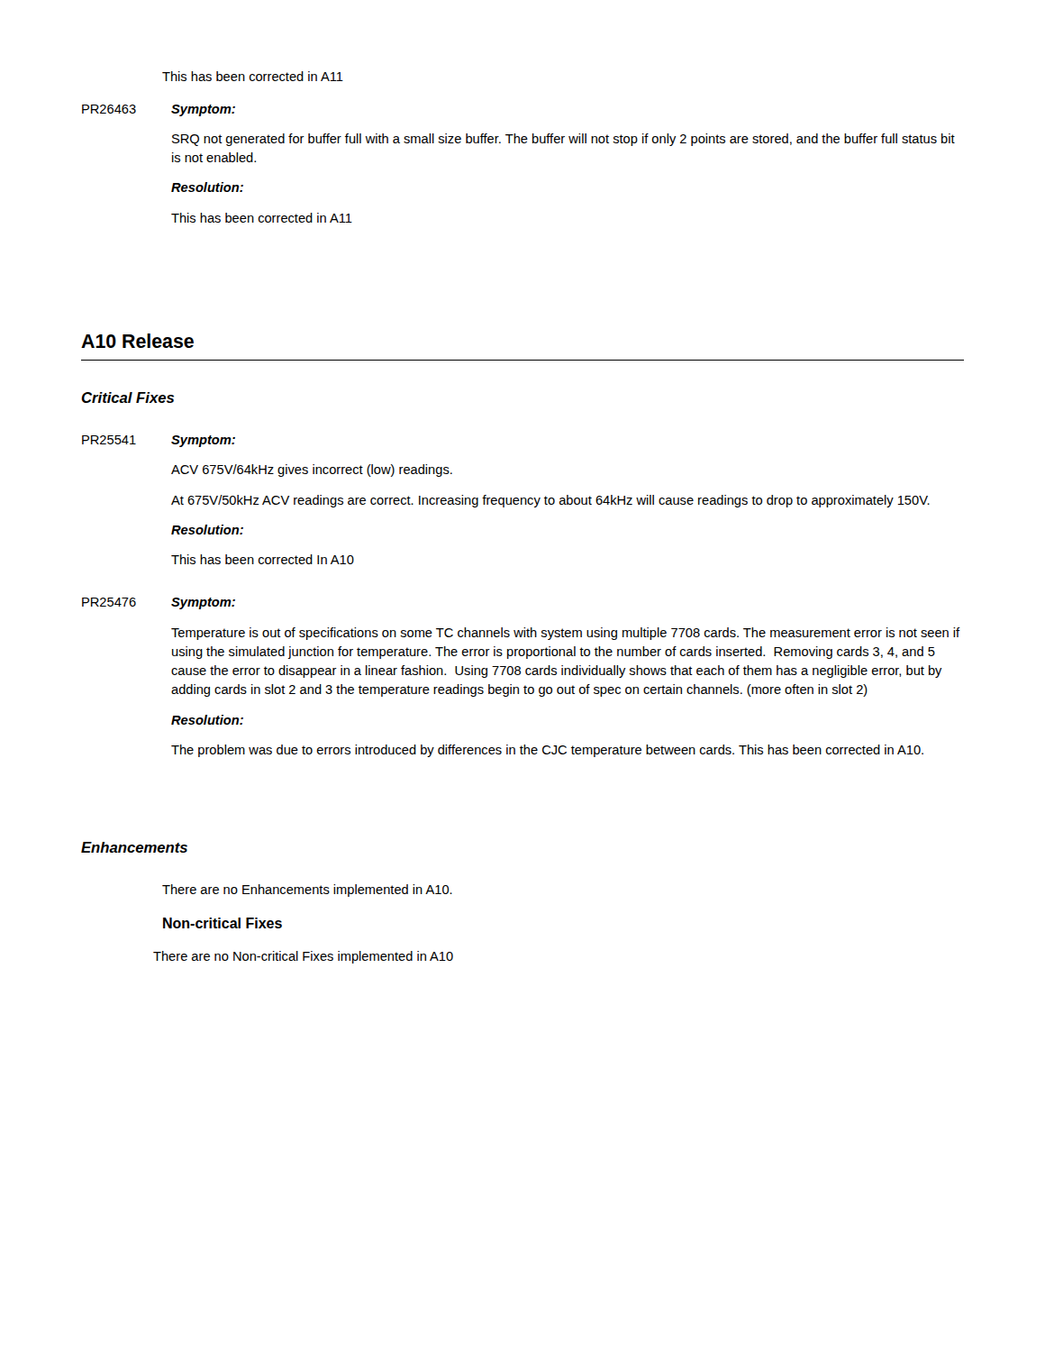This has been corrected in A11
PR26463
Symptom:
SRQ not generated for buffer full with a small size buffer. The buffer will not stop if only 2 points are stored, and the buffer full status bit is not enabled.
Resolution:
This has been corrected in A11
A10 Release
Critical Fixes
PR25541
Symptom:
ACV 675V/64kHz gives incorrect (low) readings.
At 675V/50kHz ACV readings are correct. Increasing frequency to about 64kHz will cause readings to drop to approximately 150V.
Resolution:
This has been corrected In A10
PR25476
Symptom:
Temperature is out of specifications on some TC channels with system using multiple 7708 cards. The measurement error is not seen if using the simulated junction for temperature. The error is proportional to the number of cards inserted. Removing cards 3, 4, and 5 cause the error to disappear in a linear fashion. Using 7708 cards individually shows that each of them has a negligible error, but by adding cards in slot 2 and 3 the temperature readings begin to go out of spec on certain channels. (more often in slot 2)
Resolution:
The problem was due to errors introduced by differences in the CJC temperature between cards. This has been corrected in A10.
Enhancements
There are no Enhancements implemented in A10.
Non-critical Fixes
There are no Non-critical Fixes implemented in A10